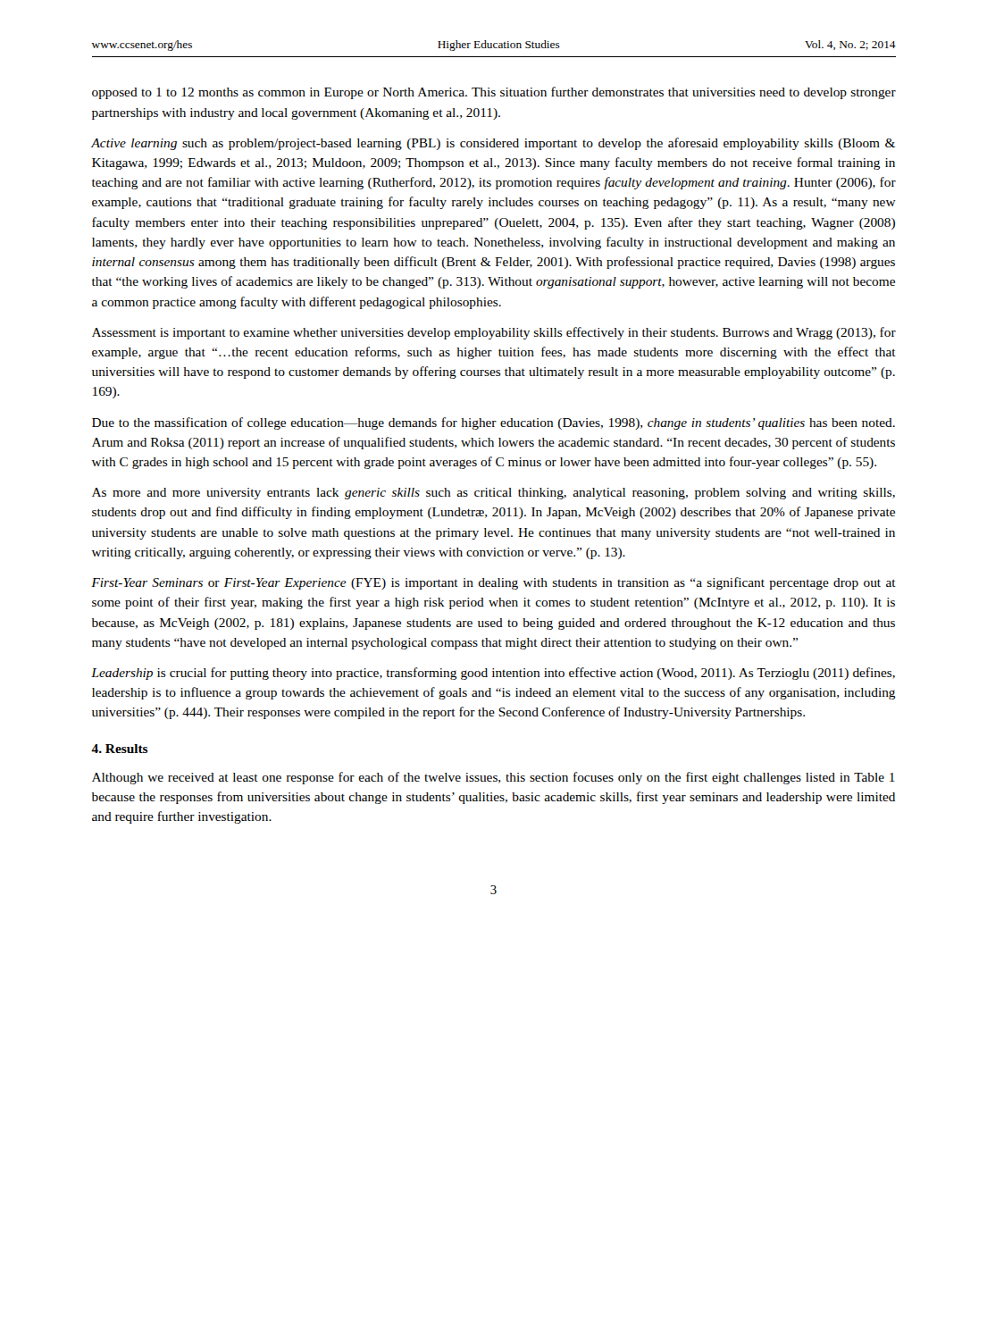www.ccsenet.org/hes Higher Education Studies Vol. 4, No. 2; 2014
opposed to 1 to 12 months as common in Europe or North America. This situation further demonstrates that universities need to develop stronger partnerships with industry and local government (Akomaning et al., 2011).
Active learning such as problem/project-based learning (PBL) is considered important to develop the aforesaid employability skills (Bloom & Kitagawa, 1999; Edwards et al., 2013; Muldoon, 2009; Thompson et al., 2013). Since many faculty members do not receive formal training in teaching and are not familiar with active learning (Rutherford, 2012), its promotion requires faculty development and training. Hunter (2006), for example, cautions that “traditional graduate training for faculty rarely includes courses on teaching pedagogy” (p. 11). As a result, “many new faculty members enter into their teaching responsibilities unprepared” (Ouelett, 2004, p. 135). Even after they start teaching, Wagner (2008) laments, they hardly ever have opportunities to learn how to teach. Nonetheless, involving faculty in instructional development and making an internal consensus among them has traditionally been difficult (Brent & Felder, 2001). With professional practice required, Davies (1998) argues that “the working lives of academics are likely to be changed” (p. 313). Without organisational support, however, active learning will not become a common practice among faculty with different pedagogical philosophies.
Assessment is important to examine whether universities develop employability skills effectively in their students. Burrows and Wragg (2013), for example, argue that “…the recent education reforms, such as higher tuition fees, has made students more discerning with the effect that universities will have to respond to customer demands by offering courses that ultimately result in a more measurable employability outcome” (p. 169).
Due to the massification of college education—huge demands for higher education (Davies, 1998), change in students’ qualities has been noted. Arum and Roksa (2011) report an increase of unqualified students, which lowers the academic standard. “In recent decades, 30 percent of students with C grades in high school and 15 percent with grade point averages of C minus or lower have been admitted into four-year colleges” (p. 55).
As more and more university entrants lack generic skills such as critical thinking, analytical reasoning, problem solving and writing skills, students drop out and find difficulty in finding employment (Lundetræ, 2011). In Japan, McVeigh (2002) describes that 20% of Japanese private university students are unable to solve math questions at the primary level. He continues that many university students are “not well-trained in writing critically, arguing coherently, or expressing their views with conviction or verve.” (p. 13).
First-Year Seminars or First-Year Experience (FYE) is important in dealing with students in transition as “a significant percentage drop out at some point of their first year, making the first year a high risk period when it comes to student retention” (McIntyre et al., 2012, p. 110). It is because, as McVeigh (2002, p. 181) explains, Japanese students are used to being guided and ordered throughout the K-12 education and thus many students “have not developed an internal psychological compass that might direct their attention to studying on their own.”
Leadership is crucial for putting theory into practice, transforming good intention into effective action (Wood, 2011). As Terzioglu (2011) defines, leadership is to influence a group towards the achievement of goals and “is indeed an element vital to the success of any organisation, including universities” (p. 444). Their responses were compiled in the report for the Second Conference of Industry-University Partnerships.
4. Results
Although we received at least one response for each of the twelve issues, this section focuses only on the first eight challenges listed in Table 1 because the responses from universities about change in students’ qualities, basic academic skills, first year seminars and leadership were limited and require further investigation.
3